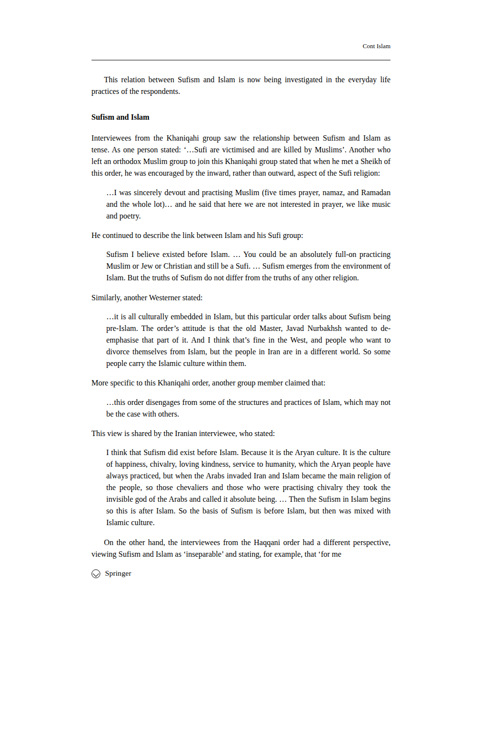Cont Islam
This relation between Sufism and Islam is now being investigated in the everyday life practices of the respondents.
Sufism and Islam
Interviewees from the Khaniqahi group saw the relationship between Sufism and Islam as tense. As one person stated: ‘…Sufi are victimised and are killed by Muslims’. Another who left an orthodox Muslim group to join this Khaniqahi group stated that when he met a Sheikh of this order, he was encouraged by the inward, rather than outward, aspect of the Sufi religion:
…I was sincerely devout and practising Muslim (five times prayer, namaz, and Ramadan and the whole lot)… and he said that here we are not interested in prayer, we like music and poetry.
He continued to describe the link between Islam and his Sufi group:
Sufism I believe existed before Islam. … You could be an absolutely full-on practicing Muslim or Jew or Christian and still be a Sufi. … Sufism emerges from the environment of Islam. But the truths of Sufism do not differ from the truths of any other religion.
Similarly, another Westerner stated:
…it is all culturally embedded in Islam, but this particular order talks about Sufism being pre-Islam. The order’s attitude is that the old Master, Javad Nurbakhsh wanted to de-emphasise that part of it. And I think that’s fine in the West, and people who want to divorce themselves from Islam, but the people in Iran are in a different world. So some people carry the Islamic culture within them.
More specific to this Khaniqahi order, another group member claimed that:
…this order disengages from some of the structures and practices of Islam, which may not be the case with others.
This view is shared by the Iranian interviewee, who stated:
I think that Sufism did exist before Islam. Because it is the Aryan culture. It is the culture of happiness, chivalry, loving kindness, service to humanity, which the Aryan people have always practiced, but when the Arabs invaded Iran and Islam became the main religion of the people, so those chevaliers and those who were practising chivalry they took the invisible god of the Arabs and called it absolute being. … Then the Sufism in Islam begins so this is after Islam. So the basis of Sufism is before Islam, but then was mixed with Islamic culture.
On the other hand, the interviewees from the Haqqani order had a different perspective, viewing Sufism and Islam as ‘inseparable’ and stating, for example, that ‘for me
Springer